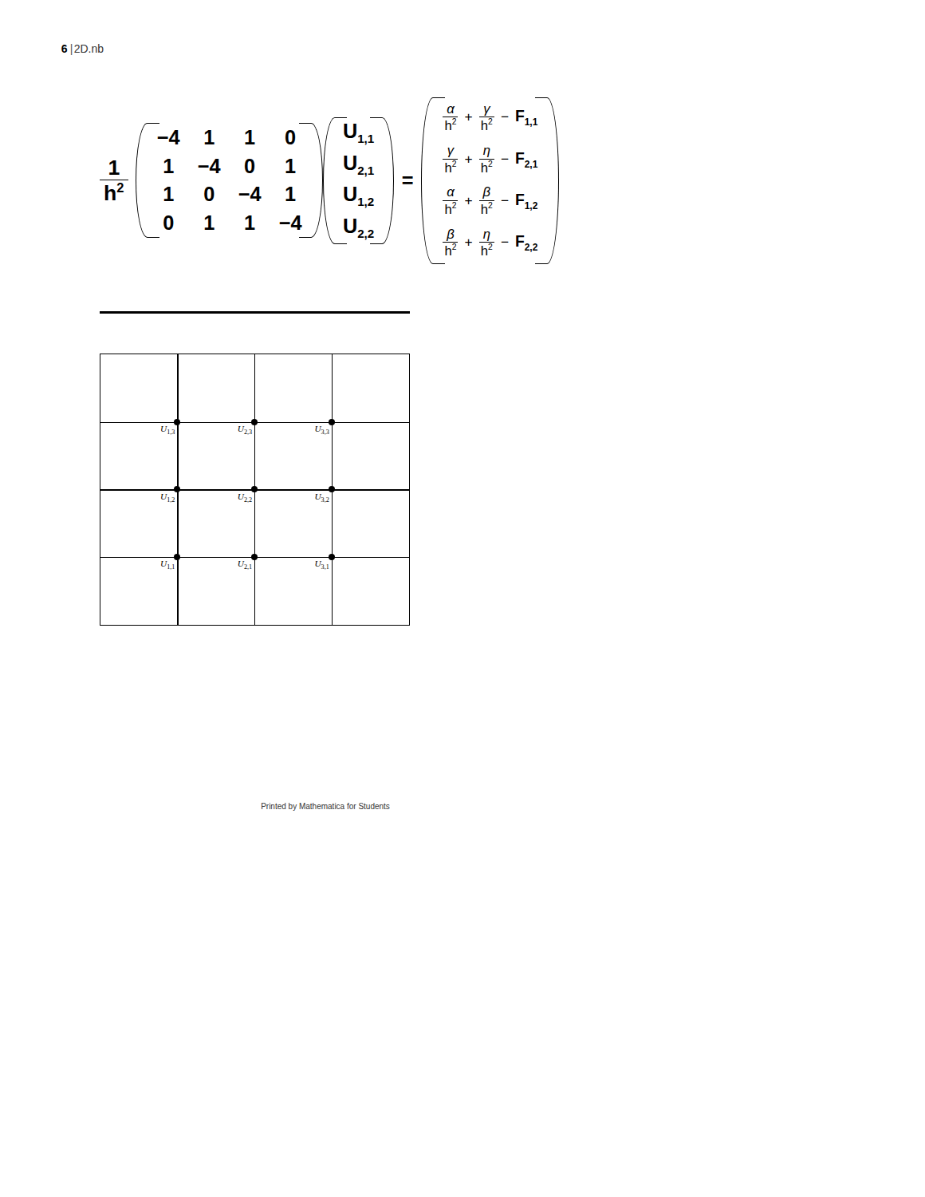6|2D.nb
1 h2
| −4 | 1 | 1 | 0 |
| 1 | −4 | 0 | 1 |
| 1 | 0 | −4 | 1 |
| 0 | 1 | 1 | −4 |
| U 1,1 |
| U 2,1 |
| U 1,2 |
| U 2,2 |
=
| α h 2 + γ h 2 − F 1,1 |
| γ h 2 + η h 2 − F 2,1 |
| α h 2 + β h 2 − F 1,2 |
| β h 2 + η h 2 − F 2,2 |
U1,1
U2,1
U3,1
U1,2
U2,2
U3,2
U1,3
U2,3
U3,3
Printed by Mathematica for Students